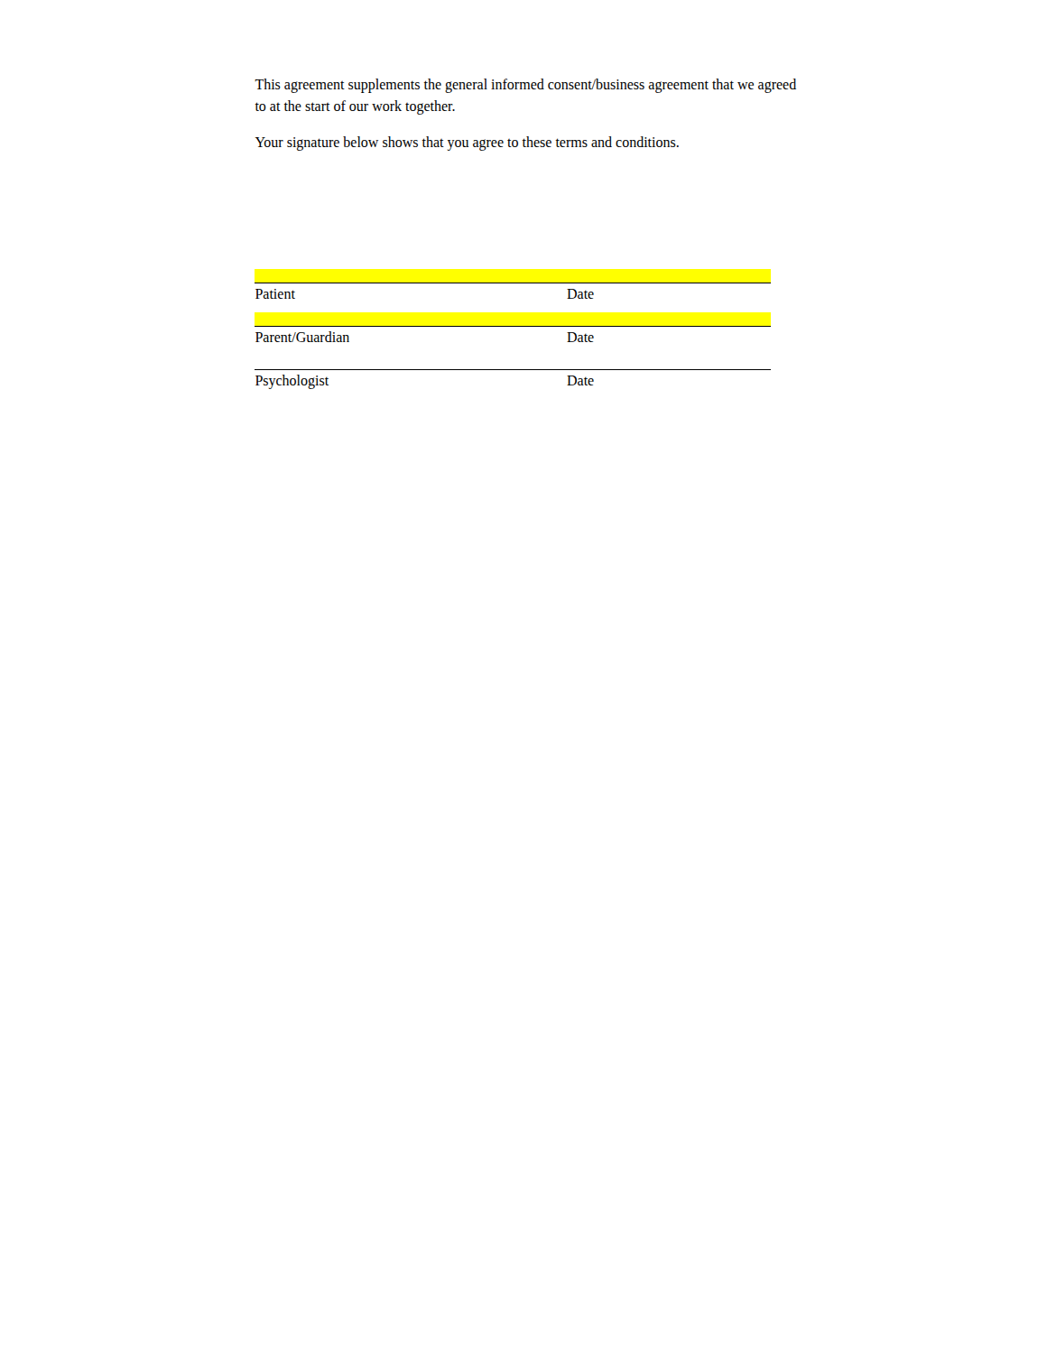This agreement supplements the general informed consent/business agreement that we agreed to at the start of our work together.
Your signature below shows that you agree to these terms and conditions.
| Patient | Date |
| Parent/Guardian | Date |
| Psychologist | Date |